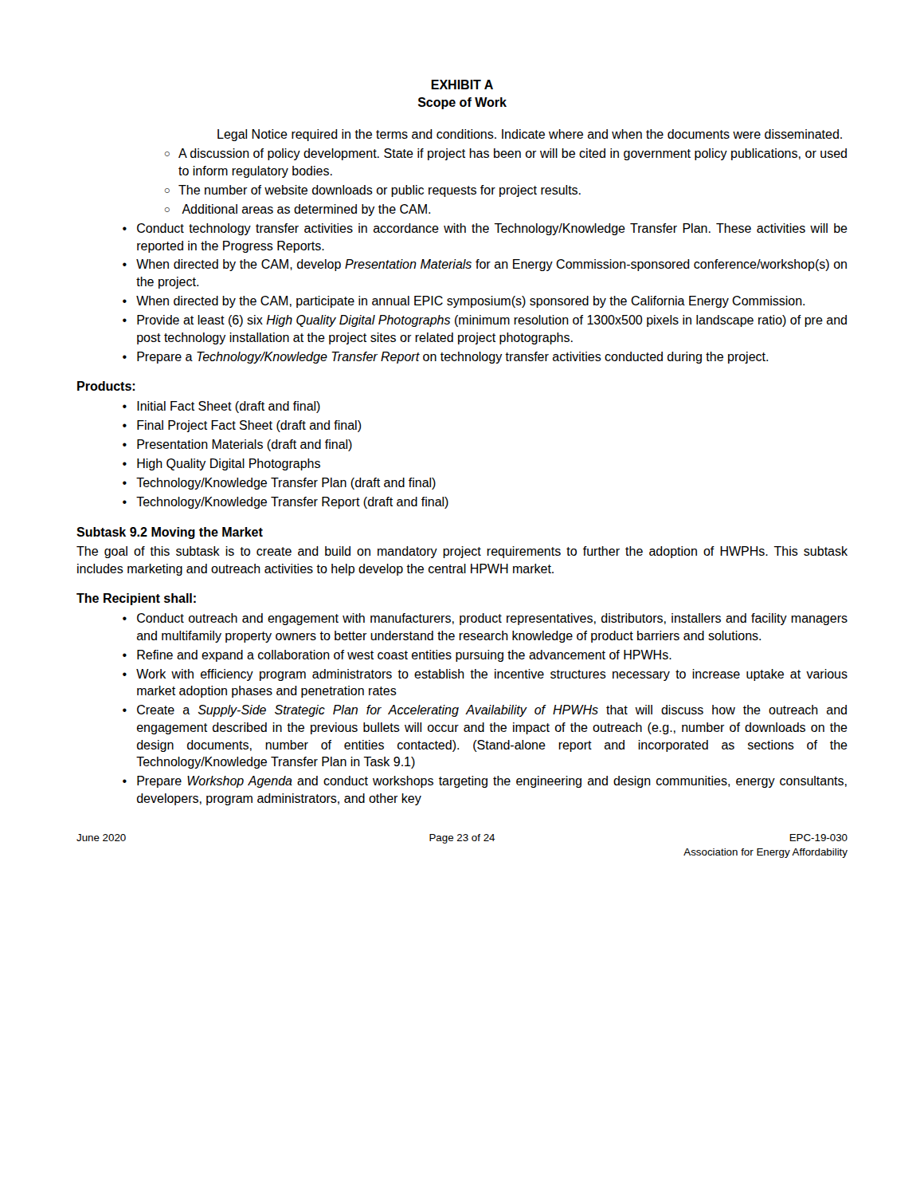EXHIBIT A Scope of Work
Legal Notice required in the terms and conditions. Indicate where and when the documents were disseminated.
A discussion of policy development. State if project has been or will be cited in government policy publications, or used to inform regulatory bodies.
The number of website downloads or public requests for project results.
Additional areas as determined by the CAM.
Conduct technology transfer activities in accordance with the Technology/Knowledge Transfer Plan. These activities will be reported in the Progress Reports.
When directed by the CAM, develop Presentation Materials for an Energy Commission-sponsored conference/workshop(s) on the project.
When directed by the CAM, participate in annual EPIC symposium(s) sponsored by the California Energy Commission.
Provide at least (6) six High Quality Digital Photographs (minimum resolution of 1300x500 pixels in landscape ratio) of pre and post technology installation at the project sites or related project photographs.
Prepare a Technology/Knowledge Transfer Report on technology transfer activities conducted during the project.
Products:
Initial Fact Sheet (draft and final)
Final Project Fact Sheet (draft and final)
Presentation Materials (draft and final)
High Quality Digital Photographs
Technology/Knowledge Transfer Plan (draft and final)
Technology/Knowledge Transfer Report (draft and final)
Subtask 9.2 Moving the Market
The goal of this subtask is to create and build on mandatory project requirements to further the adoption of HWPHs. This subtask includes marketing and outreach activities to help develop the central HPWH market.
The Recipient shall:
Conduct outreach and engagement with manufacturers, product representatives, distributors, installers and facility managers and multifamily property owners to better understand the research knowledge of product barriers and solutions.
Refine and expand a collaboration of west coast entities pursuing the advancement of HPWHs.
Work with efficiency program administrators to establish the incentive structures necessary to increase uptake at various market adoption phases and penetration rates
Create a Supply-Side Strategic Plan for Accelerating Availability of HPWHs that will discuss how the outreach and engagement described in the previous bullets will occur and the impact of the outreach (e.g., number of downloads on the design documents, number of entities contacted). (Stand-alone report and incorporated as sections of the Technology/Knowledge Transfer Plan in Task 9.1)
Prepare Workshop Agenda and conduct workshops targeting the engineering and design communities, energy consultants, developers, program administrators, and other key
| June 2020 | Page 23 of 24 | EPC-19-030 Association for Energy Affordability |